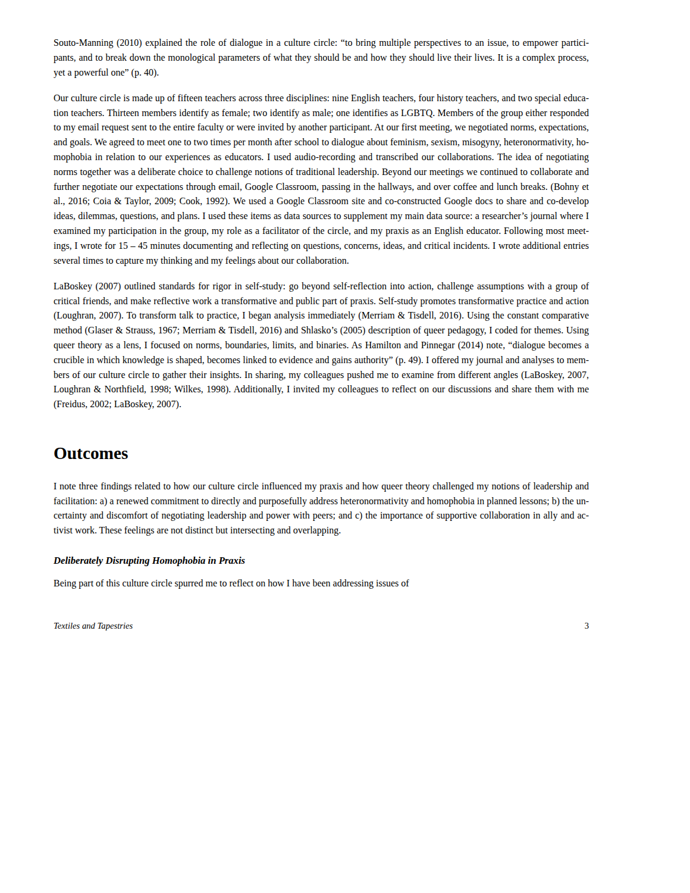Souto-Manning (2010) explained the role of dialogue in a culture circle: “to bring multiple perspectives to an issue, to empower participants, and to break down the monological parameters of what they should be and how they should live their lives. It is a complex process, yet a powerful one” (p. 40).
Our culture circle is made up of fifteen teachers across three disciplines: nine English teachers, four history teachers, and two special education teachers. Thirteen members identify as female; two identify as male; one identifies as LGBTQ. Members of the group either responded to my email request sent to the entire faculty or were invited by another participant. At our first meeting, we negotiated norms, expectations, and goals. We agreed to meet one to two times per month after school to dialogue about feminism, sexism, misogyny, heteronormativity, homophobia in relation to our experiences as educators. I used audio-recording and transcribed our collaborations. The idea of negotiating norms together was a deliberate choice to challenge notions of traditional leadership. Beyond our meetings we continued to collaborate and further negotiate our expectations through email, Google Classroom, passing in the hallways, and over coffee and lunch breaks. (Bohny et al., 2016; Coia & Taylor, 2009; Cook, 1992). We used a Google Classroom site and co-constructed Google docs to share and co-develop ideas, dilemmas, questions, and plans. I used these items as data sources to supplement my main data source: a researcher’s journal where I examined my participation in the group, my role as a facilitator of the circle, and my praxis as an English educator. Following most meetings, I wrote for 15 – 45 minutes documenting and reflecting on questions, concerns, ideas, and critical incidents. I wrote additional entries several times to capture my thinking and my feelings about our collaboration.
LaBoskey (2007) outlined standards for rigor in self-study: go beyond self-reflection into action, challenge assumptions with a group of critical friends, and make reflective work a transformative and public part of praxis. Self-study promotes transformative practice and action (Loughran, 2007). To transform talk to practice, I began analysis immediately (Merriam & Tisdell, 2016). Using the constant comparative method (Glaser & Strauss, 1967; Merriam & Tisdell, 2016) and Shlasko’s (2005) description of queer pedagogy, I coded for themes. Using queer theory as a lens, I focused on norms, boundaries, limits, and binaries. As Hamilton and Pinnegar (2014) note, “dialogue becomes a crucible in which knowledge is shaped, becomes linked to evidence and gains authority” (p. 49). I offered my journal and analyses to members of our culture circle to gather their insights. In sharing, my colleagues pushed me to examine from different angles (LaBoskey, 2007, Loughran & Northfield, 1998; Wilkes, 1998). Additionally, I invited my colleagues to reflect on our discussions and share them with me (Freidus, 2002; LaBoskey, 2007).
Outcomes
I note three findings related to how our culture circle influenced my praxis and how queer theory challenged my notions of leadership and facilitation: a) a renewed commitment to directly and purposefully address heteronormativity and homophobia in planned lessons; b) the uncertainty and discomfort of negotiating leadership and power with peers; and c) the importance of supportive collaboration in ally and activist work. These feelings are not distinct but intersecting and overlapping.
Deliberately Disrupting Homophobia in Praxis
Being part of this culture circle spurred me to reflect on how I have been addressing issues of
Textiles and Tapestries 3